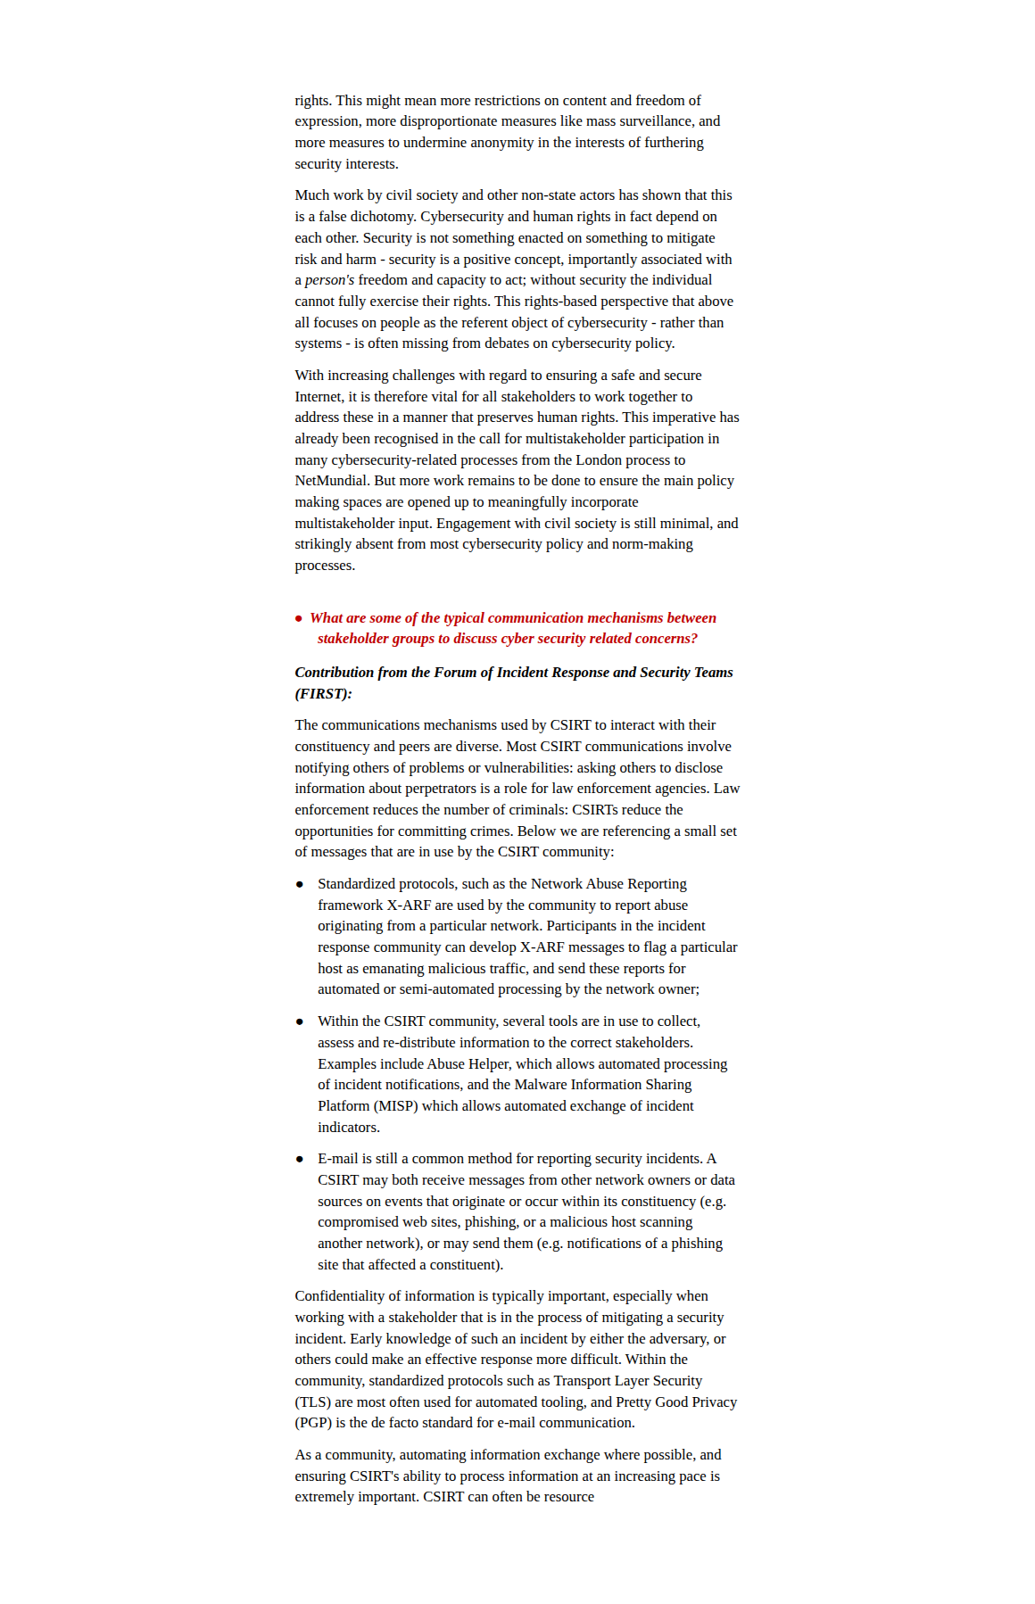rights. This might mean more restrictions on content and freedom of expression, more disproportionate measures like mass surveillance, and more measures to undermine anonymity in the interests of furthering security interests.
Much work by civil society and other non-state actors has shown that this is a false dichotomy. Cybersecurity and human rights in fact depend on each other. Security is not something enacted on something to mitigate risk and harm - security is a positive concept, importantly associated with a person's freedom and capacity to act; without security the individual cannot fully exercise their rights. This rights-based perspective that above all focuses on people as the referent object of cybersecurity - rather than systems - is often missing from debates on cybersecurity policy.
With increasing challenges with regard to ensuring a safe and secure Internet, it is therefore vital for all stakeholders to work together to address these in a manner that preserves human rights. This imperative has already been recognised in the call for multistakeholder participation in many cybersecurity-related processes from the London process to NetMundial. But more work remains to be done to ensure the main policy making spaces are opened up to meaningfully incorporate multistakeholder input. Engagement with civil society is still minimal, and strikingly absent from most cybersecurity policy and norm-making processes.
●What are some of the typical communication mechanisms between stakeholder groups to discuss cyber security related concerns?
Contribution from the Forum of Incident Response and Security Teams (FIRST):
The communications mechanisms used by CSIRT to interact with their constituency and peers are diverse. Most CSIRT communications involve notifying others of problems or vulnerabilities: asking others to disclose information about perpetrators is a role for law enforcement agencies. Law enforcement reduces the number of criminals: CSIRTs reduce the opportunities for committing crimes. Below we are referencing a small set of messages that are in use by the CSIRT community:
●Standardized protocols, such as the Network Abuse Reporting framework X-ARF are used by the community to report abuse originating from a particular network. Participants in the incident response community can develop X-ARF messages to flag a particular host as emanating malicious traffic, and send these reports for automated or semi-automated processing by the network owner;
●Within the CSIRT community, several tools are in use to collect, assess and re-distribute information to the correct stakeholders. Examples include Abuse Helper, which allows automated processing of incident notifications, and the Malware Information Sharing Platform (MISP) which allows automated exchange of incident indicators.
●E-mail is still a common method for reporting security incidents. A CSIRT may both receive messages from other network owners or data sources on events that originate or occur within its constituency (e.g. compromised web sites, phishing, or a malicious host scanning another network), or may send them (e.g. notifications of a phishing site that affected a constituent).
Confidentiality of information is typically important, especially when working with a stakeholder that is in the process of mitigating a security incident. Early knowledge of such an incident by either the adversary, or others could make an effective response more difficult. Within the community, standardized protocols such as Transport Layer Security (TLS) are most often used for automated tooling, and Pretty Good Privacy (PGP) is the de facto standard for e-mail communication.
As a community, automating information exchange where possible, and ensuring CSIRT's ability to process information at an increasing pace is extremely important. CSIRT can often be resource